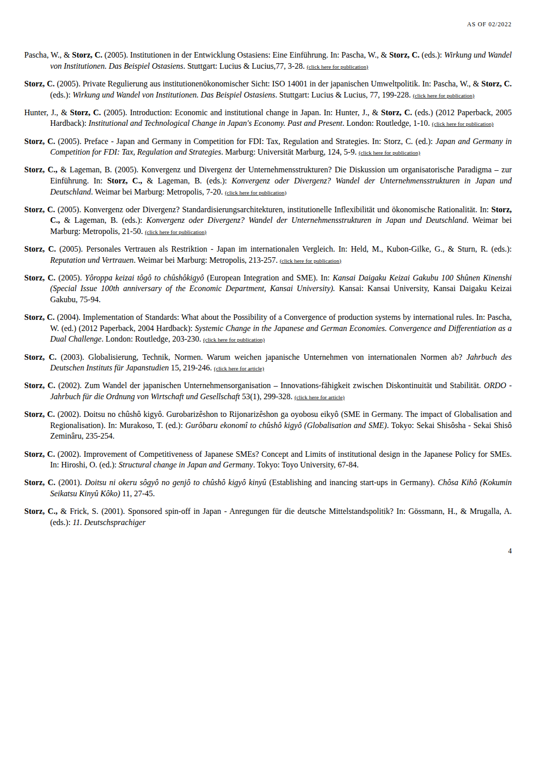as of 02/2022
Pascha, W., & Storz, C. (2005). Institutionen in der Entwicklung Ostasiens: Eine Einführung. In: Pascha, W., & Storz, C. (eds.): Wirkung und Wandel von Institutionen. Das Beispiel Ostasiens. Stuttgart: Lucius & Lucius,77, 3-28. (click here for publication)
Storz, C. (2005). Private Regulierung aus institutionenökonomischer Sicht: ISO 14001 in der japanischen Umweltpolitik. In: Pascha, W., & Storz, C. (eds.): Wirkung und Wandel von Institutionen. Das Beispiel Ostasiens. Stuttgart: Lucius & Lucius, 77, 199-228. (click here for publication)
Hunter, J., & Storz, C. (2005). Introduction: Economic and institutional change in Japan. In: Hunter, J., & Storz, C. (eds.) (2012 Paperback, 2005 Hardback): Institutional and Technological Change in Japan's Economy. Past and Present. London: Routledge, 1-10. (click here for publication)
Storz, C. (2005). Preface - Japan and Germany in Competition for FDI: Tax, Regulation and Strategies. In: Storz, C. (ed.): Japan and Germany in Competition for FDI: Tax, Regulation and Strategies. Marburg: Universität Marburg, 124, 5-9. (click here for publication)
Storz, C., & Lageman, B. (2005). Konvergenz und Divergenz der Unternehmensstrukturen? Die Diskussion um organisatorische Paradigma – zur Einführung. In: Storz, C., & Lageman, B. (eds.): Konvergenz oder Divergenz? Wandel der Unternehmensstrukturen in Japan und Deutschland. Weimar bei Marburg: Metropolis, 7-20. (click here for publication)
Storz, C. (2005). Konvergenz oder Divergenz? Standardisierungsarchitekturen, institutionelle Inflexibilität und ökonomische Rationalität. In: Storz, C., & Lageman, B. (eds.): Konvergenz oder Divergenz? Wandel der Unternehmensstrukturen in Japan und Deutschland. Weimar bei Marburg: Metropolis, 21-50. (click here for publication)
Storz, C. (2005). Personales Vertrauen als Restriktion - Japan im internationalen Vergleich. In: Held, M., Kubon-Gilke, G., & Sturn, R. (eds.): Reputation und Vertrauen. Weimar bei Marburg: Metropolis, 213-257. (click here for publication)
Storz, C. (2005). Yôroppa keizai tôgô to chûshôkigyô (European Integration and SME). In: Kansai Daigaku Keizai Gakubu 100 Shûnen Kinenshi (Special Issue 100th anniversary of the Economic Department, Kansai University). Kansai: Kansai University, Kansai Daigaku Keizai Gakubu, 75-94.
Storz, C. (2004). Implementation of Standards: What about the Possibility of a Convergence of production systems by international rules. In: Pascha, W. (ed.) (2012 Paperback, 2004 Hardback): Systemic Change in the Japanese and German Economies. Convergence and Differentiation as a Dual Challenge. London: Routledge, 203-230. (click here for publication)
Storz, C. (2003). Globalisierung, Technik, Normen. Warum weichen japanische Unternehmen von internationalen Normen ab? Jahrbuch des Deutschen Instituts für Japanstudien 15, 219-246. (click here for article)
Storz, C. (2002). Zum Wandel der japanischen Unternehmensorganisation – Innovations-fähigkeit zwischen Diskontinuität und Stabilität. ORDO - Jahrbuch für die Ordnung von Wirtschaft und Gesellschaft 53(1), 299-328. (click here for article)
Storz, C. (2002). Doitsu no chûshô kigyô. Gurobarizêshon to Rijonarizêshon ga oyobosu eikyô (SME in Germany. The impact of Globalisation and Regionalisation). In: Murakoso, T. (ed.): Gurôbaru ekonomî to chûshô kigyô (Globalisation and SME). Tokyo: Sekai Shisôsha - Sekai Shisô Zeminâru, 235-254.
Storz, C. (2002). Improvement of Competitiveness of Japanese SMEs? Concept and Limits of institutional design in the Japanese Policy for SMEs. In: Hiroshi, O. (ed.): Structural change in Japan and Germany. Tokyo: Toyo University, 67-84.
Storz, C. (2001). Doitsu ni okeru sôgyô no genjô to chûshô kigyô kinyû (Establishing and inancing start-ups in Germany). Chôsa Kihô (Kokumin Seikatsu Kinyû Kôko) 11, 27-45.
Storz, C., & Frick, S. (2001). Sponsored spin-off in Japan - Anregungen für die deutsche Mittelstandspolitik? In: Gössmann, H., & Mrugalla, A. (eds.): 11. Deutschsprachiger
4